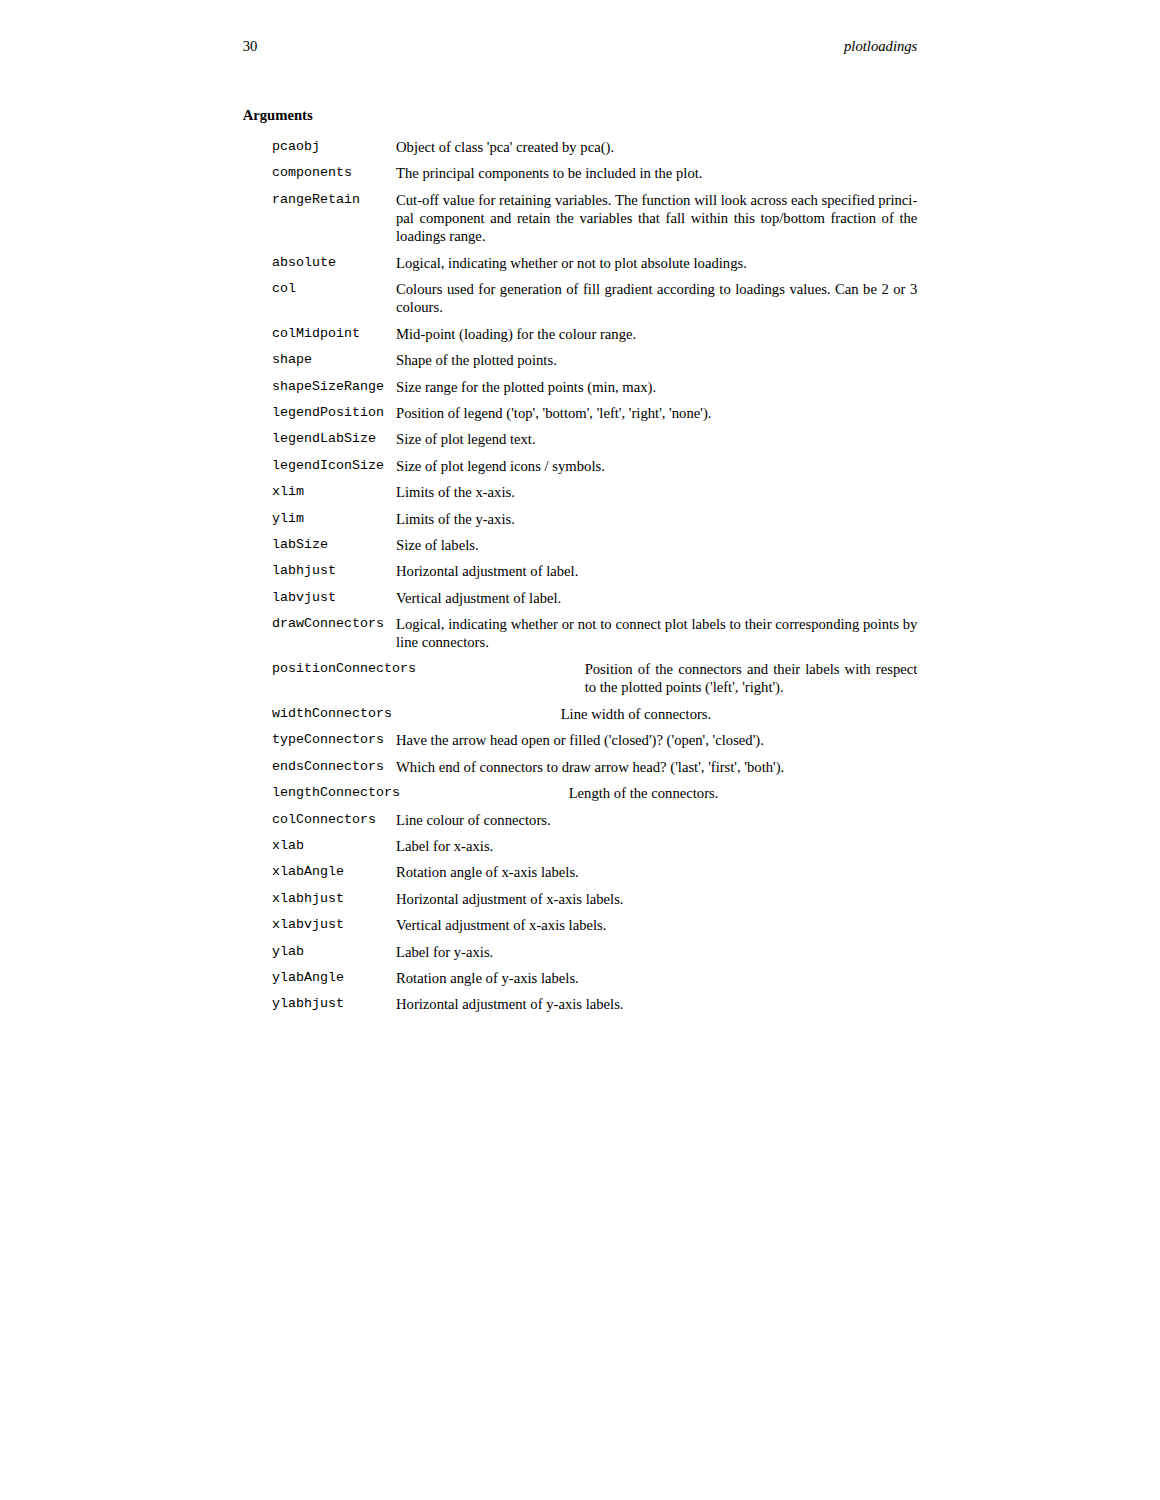30 plotloadings
Arguments
pcaobj
Object of class 'pca' created by pca().
components
The principal components to be included in the plot.
rangeRetain
Cut-off value for retaining variables. The function will look across each specified principal component and retain the variables that fall within this top/bottom fraction of the loadings range.
absolute
Logical, indicating whether or not to plot absolute loadings.
col
Colours used for generation of fill gradient according to loadings values. Can be 2 or 3 colours.
colMidpoint
Mid-point (loading) for the colour range.
shape
Shape of the plotted points.
shapeSizeRange
Size range for the plotted points (min, max).
legendPosition
Position of legend ('top', 'bottom', 'left', 'right', 'none').
legendLabSize
Size of plot legend text.
legendIconSize
Size of plot legend icons / symbols.
xlim
Limits of the x-axis.
ylim
Limits of the y-axis.
labSize
Size of labels.
labhjust
Horizontal adjustment of label.
labvjust
Vertical adjustment of label.
drawConnectors
Logical, indicating whether or not to connect plot labels to their corresponding points by line connectors.
positionConnectors
Position of the connectors and their labels with respect to the plotted points ('left', 'right').
widthConnectors
Line width of connectors.
typeConnectors
Have the arrow head open or filled ('closed')? ('open', 'closed').
endsConnectors
Which end of connectors to draw arrow head? ('last', 'first', 'both').
lengthConnectors
Length of the connectors.
colConnectors
Line colour of connectors.
xlab
Label for x-axis.
xlabAngle
Rotation angle of x-axis labels.
xlabhjust
Horizontal adjustment of x-axis labels.
xlabvjust
Vertical adjustment of x-axis labels.
ylab
Label for y-axis.
ylabAngle
Rotation angle of y-axis labels.
ylabhjust
Horizontal adjustment of y-axis labels.